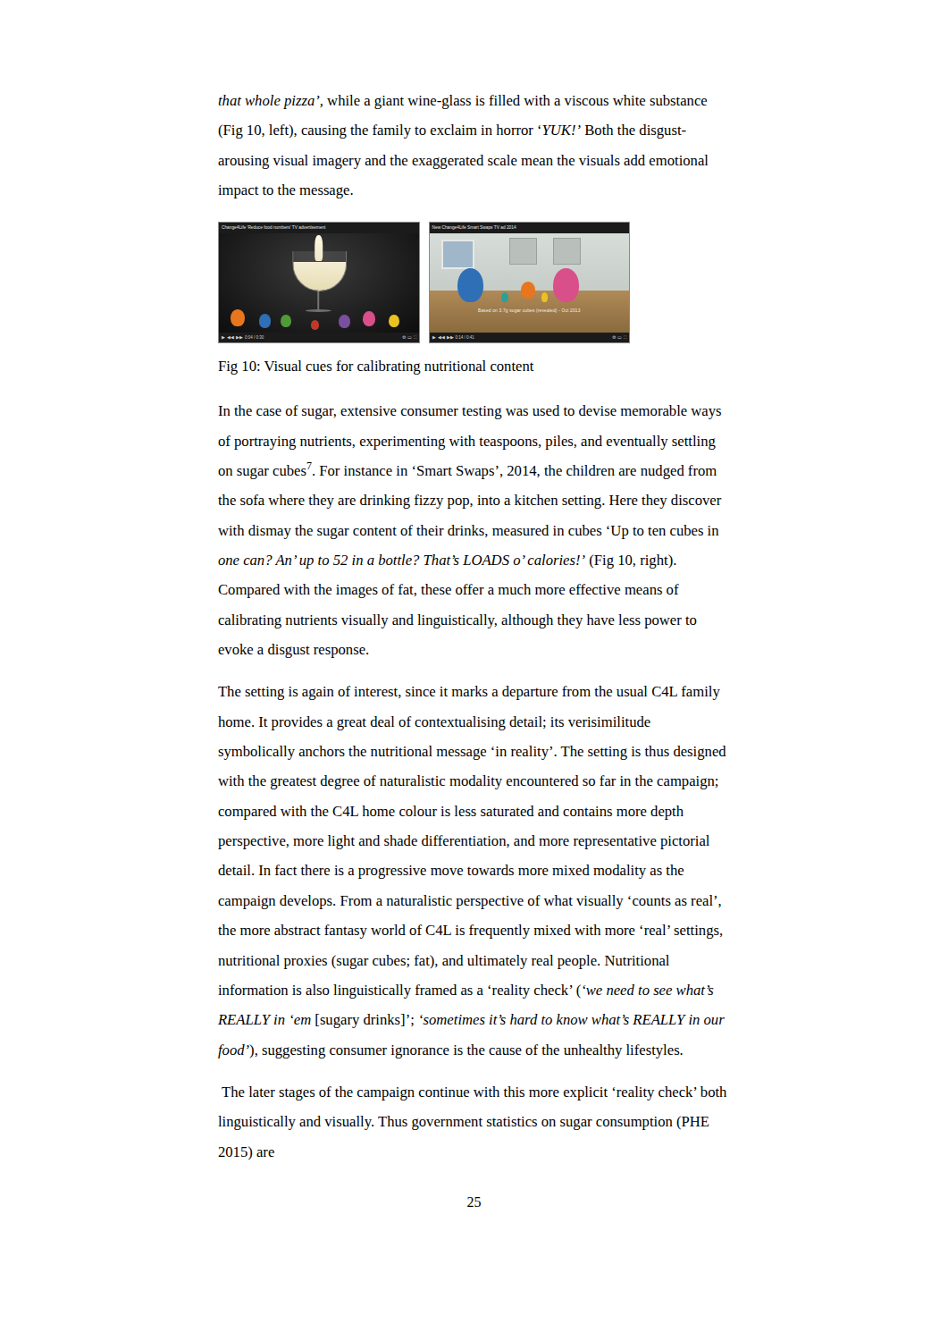that whole pizza’, while a giant wine-glass is filled with a viscous white substance (Fig 10, left), causing the family to exclaim in horror ‘YUK!’ Both the disgust-arousing visual imagery and the exaggerated scale mean the visuals add emotional impact to the message.
Change4Life 'Reduce food numbers' TV advertisement
▶◀◀▶▶0:04 / 0:30 ⚙▭⛶
New Change4Life Smart Swaps TV ad 2014
Based on 3.7g sugar cubes (revealed) - Oct 2013
▶◀◀▶▶0:14 / 0:41 ⚙▭⛶
Fig 10: Visual cues for calibrating nutritional content
In the case of sugar, extensive consumer testing was used to devise memorable ways of portraying nutrients, experimenting with teaspoons, piles, and eventually settling on sugar cubes7. For instance in ‘Smart Swaps’, 2014, the children are nudged from the sofa where they are drinking fizzy pop, into a kitchen setting. Here they discover with dismay the sugar content of their drinks, measured in cubes ‘Up to ten cubes in one can? An’ up to 52 in a bottle? That’s LOADS o’ calories!’ (Fig 10, right). Compared with the images of fat, these offer a much more effective means of calibrating nutrients visually and linguistically, although they have less power to evoke a disgust response.
The setting is again of interest, since it marks a departure from the usual C4L family home. It provides a great deal of contextualising detail; its verisimilitude symbolically anchors the nutritional message ‘in reality’. The setting is thus designed with the greatest degree of naturalistic modality encountered so far in the campaign; compared with the C4L home colour is less saturated and contains more depth perspective, more light and shade differentiation, and more representative pictorial detail. In fact there is a progressive move towards more mixed modality as the campaign develops. From a naturalistic perspective of what visually ‘counts as real’, the more abstract fantasy world of C4L is frequently mixed with more ‘real’ settings, nutritional proxies (sugar cubes; fat), and ultimately real people. Nutritional information is also linguistically framed as a ‘reality check’ (‘we need to see what’s REALLY in ‘em [sugary drinks]’; ‘sometimes it’s hard to know what’s REALLY in our food’), suggesting consumer ignorance is the cause of the unhealthy lifestyles.
The later stages of the campaign continue with this more explicit ‘reality check’ both linguistically and visually. Thus government statistics on sugar consumption (PHE 2015) are
25